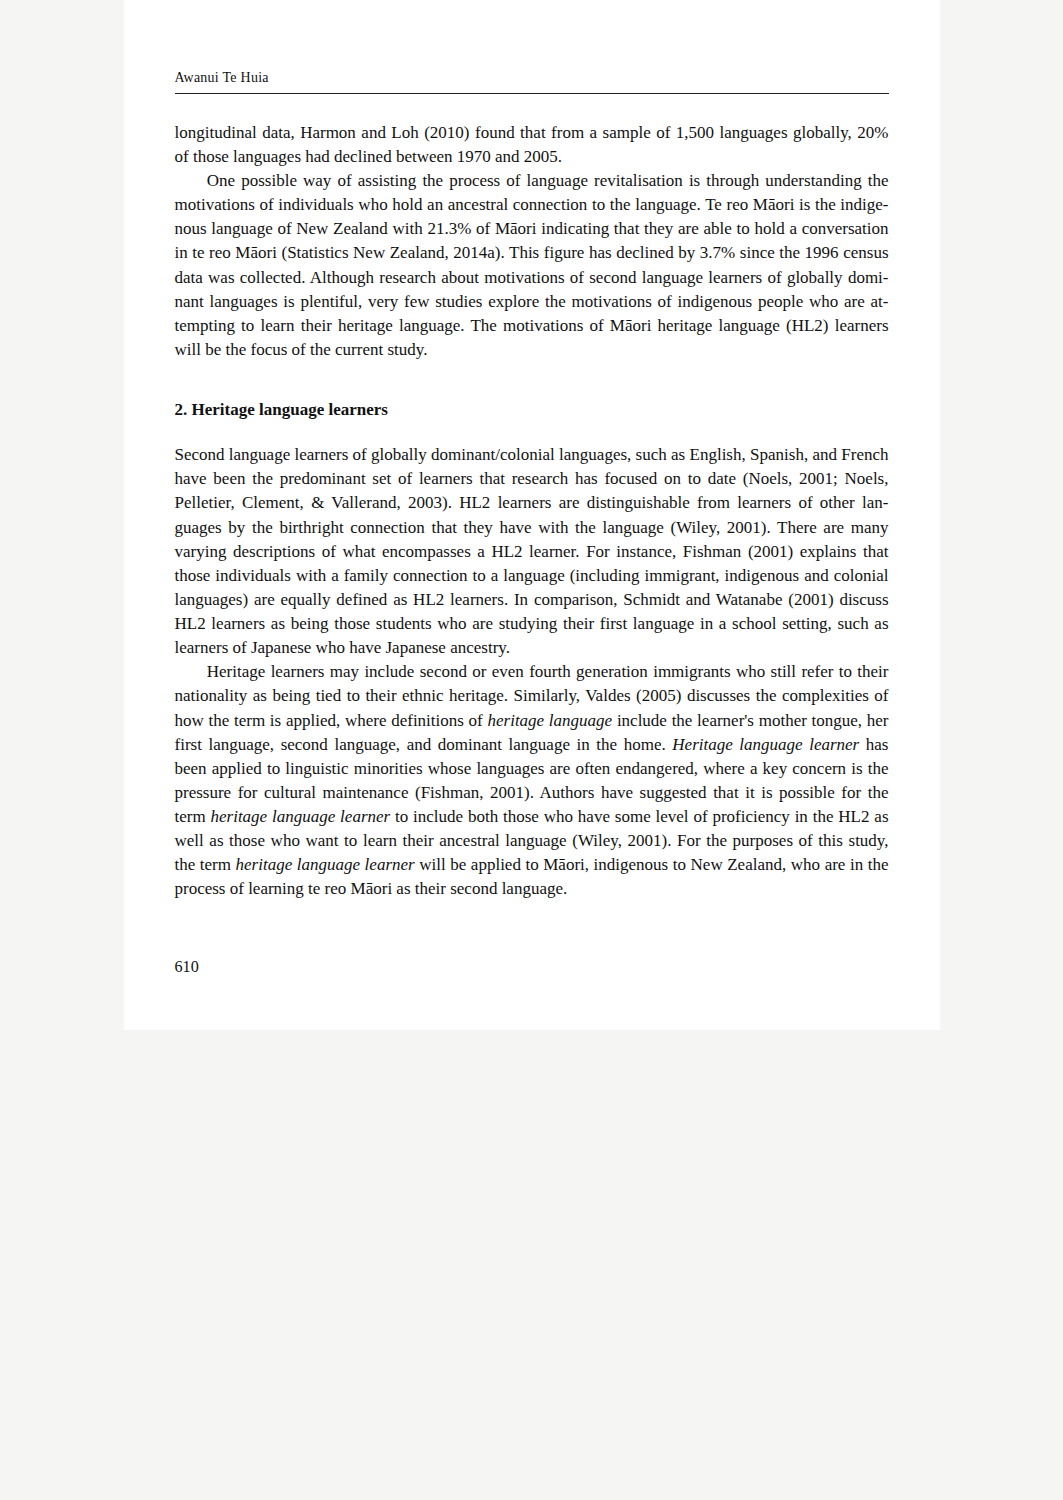Awanui Te Huia
longitudinal data, Harmon and Loh (2010) found that from a sample of 1,500 languages globally, 20% of those languages had declined between 1970 and 2005.
One possible way of assisting the process of language revitalisation is through understanding the motivations of individuals who hold an ancestral connection to the language. Te reo Māori is the indigenous language of New Zealand with 21.3% of Māori indicating that they are able to hold a conversation in te reo Māori (Statistics New Zealand, 2014a). This figure has declined by 3.7% since the 1996 census data was collected. Although research about motivations of second language learners of globally dominant languages is plentiful, very few studies explore the motivations of indigenous people who are attempting to learn their heritage language. The motivations of Māori heritage language (HL2) learners will be the focus of the current study.
2. Heritage language learners
Second language learners of globally dominant/colonial languages, such as English, Spanish, and French have been the predominant set of learners that research has focused on to date (Noels, 2001; Noels, Pelletier, Clement, & Vallerand, 2003). HL2 learners are distinguishable from learners of other languages by the birthright connection that they have with the language (Wiley, 2001). There are many varying descriptions of what encompasses a HL2 learner. For instance, Fishman (2001) explains that those individuals with a family connection to a language (including immigrant, indigenous and colonial languages) are equally defined as HL2 learners. In comparison, Schmidt and Watanabe (2001) discuss HL2 learners as being those students who are studying their first language in a school setting, such as learners of Japanese who have Japanese ancestry.
Heritage learners may include second or even fourth generation immigrants who still refer to their nationality as being tied to their ethnic heritage. Similarly, Valdes (2005) discusses the complexities of how the term is applied, where definitions of heritage language include the learner's mother tongue, her first language, second language, and dominant language in the home. Heritage language learner has been applied to linguistic minorities whose languages are often endangered, where a key concern is the pressure for cultural maintenance (Fishman, 2001). Authors have suggested that it is possible for the term heritage language learner to include both those who have some level of proficiency in the HL2 as well as those who want to learn their ancestral language (Wiley, 2001). For the purposes of this study, the term heritage language learner will be applied to Māori, indigenous to New Zealand, who are in the process of learning te reo Māori as their second language.
610